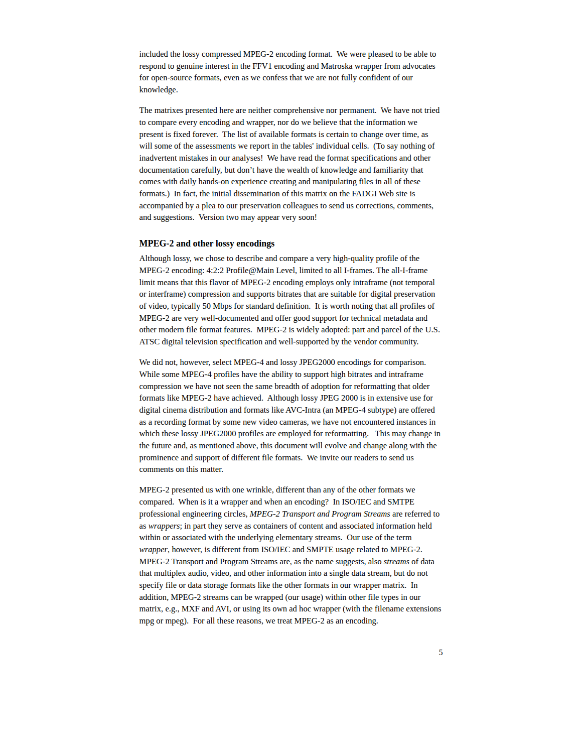included the lossy compressed MPEG-2 encoding format. We were pleased to be able to respond to genuine interest in the FFV1 encoding and Matroska wrapper from advocates for open-source formats, even as we confess that we are not fully confident of our knowledge.
The matrixes presented here are neither comprehensive nor permanent. We have not tried to compare every encoding and wrapper, nor do we believe that the information we present is fixed forever. The list of available formats is certain to change over time, as will some of the assessments we report in the tables' individual cells. (To say nothing of inadvertent mistakes in our analyses! We have read the format specifications and other documentation carefully, but don’t have the wealth of knowledge and familiarity that comes with daily hands-on experience creating and manipulating files in all of these formats.) In fact, the initial dissemination of this matrix on the FADGI Web site is accompanied by a plea to our preservation colleagues to send us corrections, comments, and suggestions. Version two may appear very soon!
MPEG-2 and other lossy encodings
Although lossy, we chose to describe and compare a very high-quality profile of the MPEG-2 encoding: 4:2:2 Profile@Main Level, limited to all I-frames. The all-I-frame limit means that this flavor of MPEG-2 encoding employs only intraframe (not temporal or interframe) compression and supports bitrates that are suitable for digital preservation of video, typically 50 Mbps for standard definition. It is worth noting that all profiles of MPEG-2 are very well-documented and offer good support for technical metadata and other modern file format features. MPEG-2 is widely adopted: part and parcel of the U.S. ATSC digital television specification and well-supported by the vendor community.
We did not, however, select MPEG-4 and lossy JPEG2000 encodings for comparison. While some MPEG-4 profiles have the ability to support high bitrates and intraframe compression we have not seen the same breadth of adoption for reformatting that older formats like MPEG-2 have achieved. Although lossy JPEG 2000 is in extensive use for digital cinema distribution and formats like AVC-Intra (an MPEG-4 subtype) are offered as a recording format by some new video cameras, we have not encountered instances in which these lossy JPEG2000 profiles are employed for reformatting. This may change in the future and, as mentioned above, this document will evolve and change along with the prominence and support of different file formats. We invite our readers to send us comments on this matter.
MPEG-2 presented us with one wrinkle, different than any of the other formats we compared. When is it a wrapper and when an encoding? In ISO/IEC and SMTPE professional engineering circles, MPEG-2 Transport and Program Streams are referred to as wrappers; in part they serve as containers of content and associated information held within or associated with the underlying elementary streams. Our use of the term wrapper, however, is different from ISO/IEC and SMPTE usage related to MPEG-2. MPEG-2 Transport and Program Streams are, as the name suggests, also streams of data that multiplex audio, video, and other information into a single data stream, but do not specify file or data storage formats like the other formats in our wrapper matrix. In addition, MPEG-2 streams can be wrapped (our usage) within other file types in our matrix, e.g., MXF and AVI, or using its own ad hoc wrapper (with the filename extensions mpg or mpeg). For all these reasons, we treat MPEG-2 as an encoding.
5